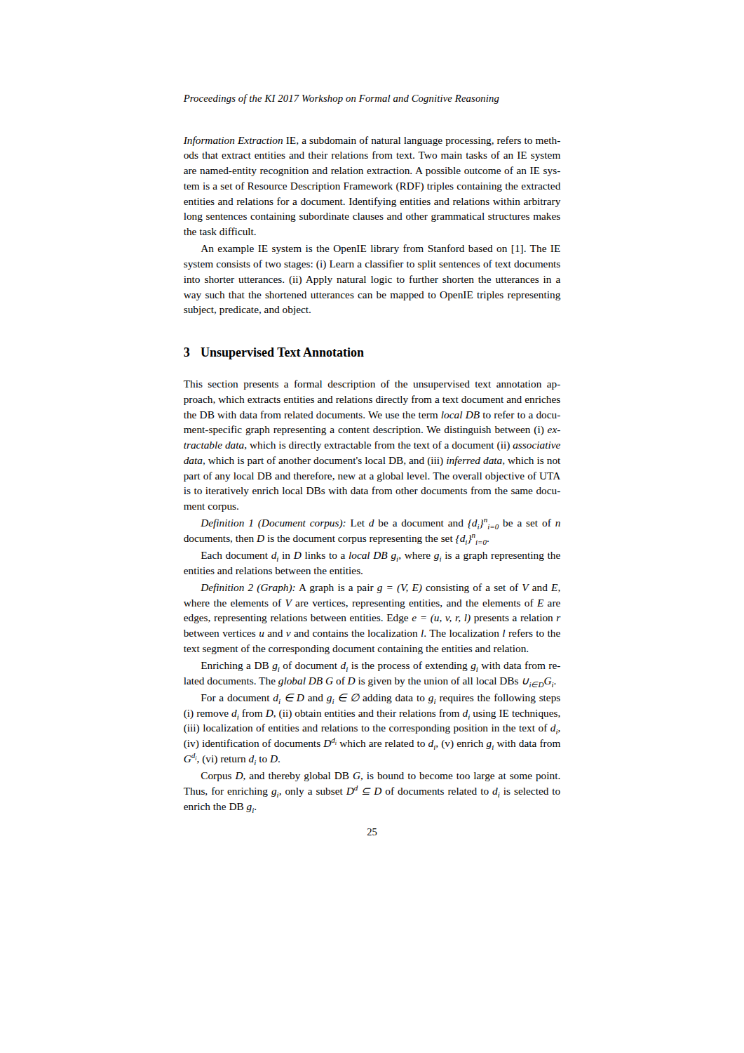Proceedings of the KI 2017 Workshop on Formal and Cognitive Reasoning
Information Extraction IE, a subdomain of natural language processing, refers to methods that extract entities and their relations from text. Two main tasks of an IE system are named-entity recognition and relation extraction. A possible outcome of an IE system is a set of Resource Description Framework (RDF) triples containing the extracted entities and relations for a document. Identifying entities and relations within arbitrary long sentences containing subordinate clauses and other grammatical structures makes the task difficult.
An example IE system is the OpenIE library from Stanford based on [1]. The IE system consists of two stages: (i) Learn a classifier to split sentences of text documents into shorter utterances. (ii) Apply natural logic to further shorten the utterances in a way such that the shortened utterances can be mapped to OpenIE triples representing subject, predicate, and object.
3 Unsupervised Text Annotation
This section presents a formal description of the unsupervised text annotation approach, which extracts entities and relations directly from a text document and enriches the DB with data from related documents. We use the term local DB to refer to a document-specific graph representing a content description. We distinguish between (i) extractable data, which is directly extractable from the text of a document (ii) associative data, which is part of another document's local DB, and (iii) inferred data, which is not part of any local DB and therefore, new at a global level. The overall objective of UTA is to iteratively enrich local DBs with data from other documents from the same document corpus.
Definition 1 (Document corpus): Let d be a document and {di}ni=0 be a set of n documents, then D is the document corpus representing the set {di}ni=0.
Each document di in D links to a local DB gi, where gi is a graph representing the entities and relations between the entities.
Definition 2 (Graph): A graph is a pair g = (V, E) consisting of a set of V and E, where the elements of V are vertices, representing entities, and the elements of E are edges, representing relations between entities. Edge e = (u, v, r, l) presents a relation r between vertices u and v and contains the localization l. The localization l refers to the text segment of the corresponding document containing the entities and relation.
Enriching a DB gi of document di is the process of extending gi with data from related documents. The global DB G of D is given by the union of all local DBs ∪i∈DGi.
For a document di ∈ D and gi ∈ ∅ adding data to gi requires the following steps (i) remove di from D, (ii) obtain entities and their relations from di using IE techniques, (iii) localization of entities and relations to the corresponding position in the text of di, (iv) identification of documents Ddi which are related to di, (v) enrich gi with data from Gdi, (vi) return di to D.
Corpus D, and thereby global DB G, is bound to become too large at some point. Thus, for enriching gi, only a subset Dd ⊆ D of documents related to di is selected to enrich the DB gi.
25